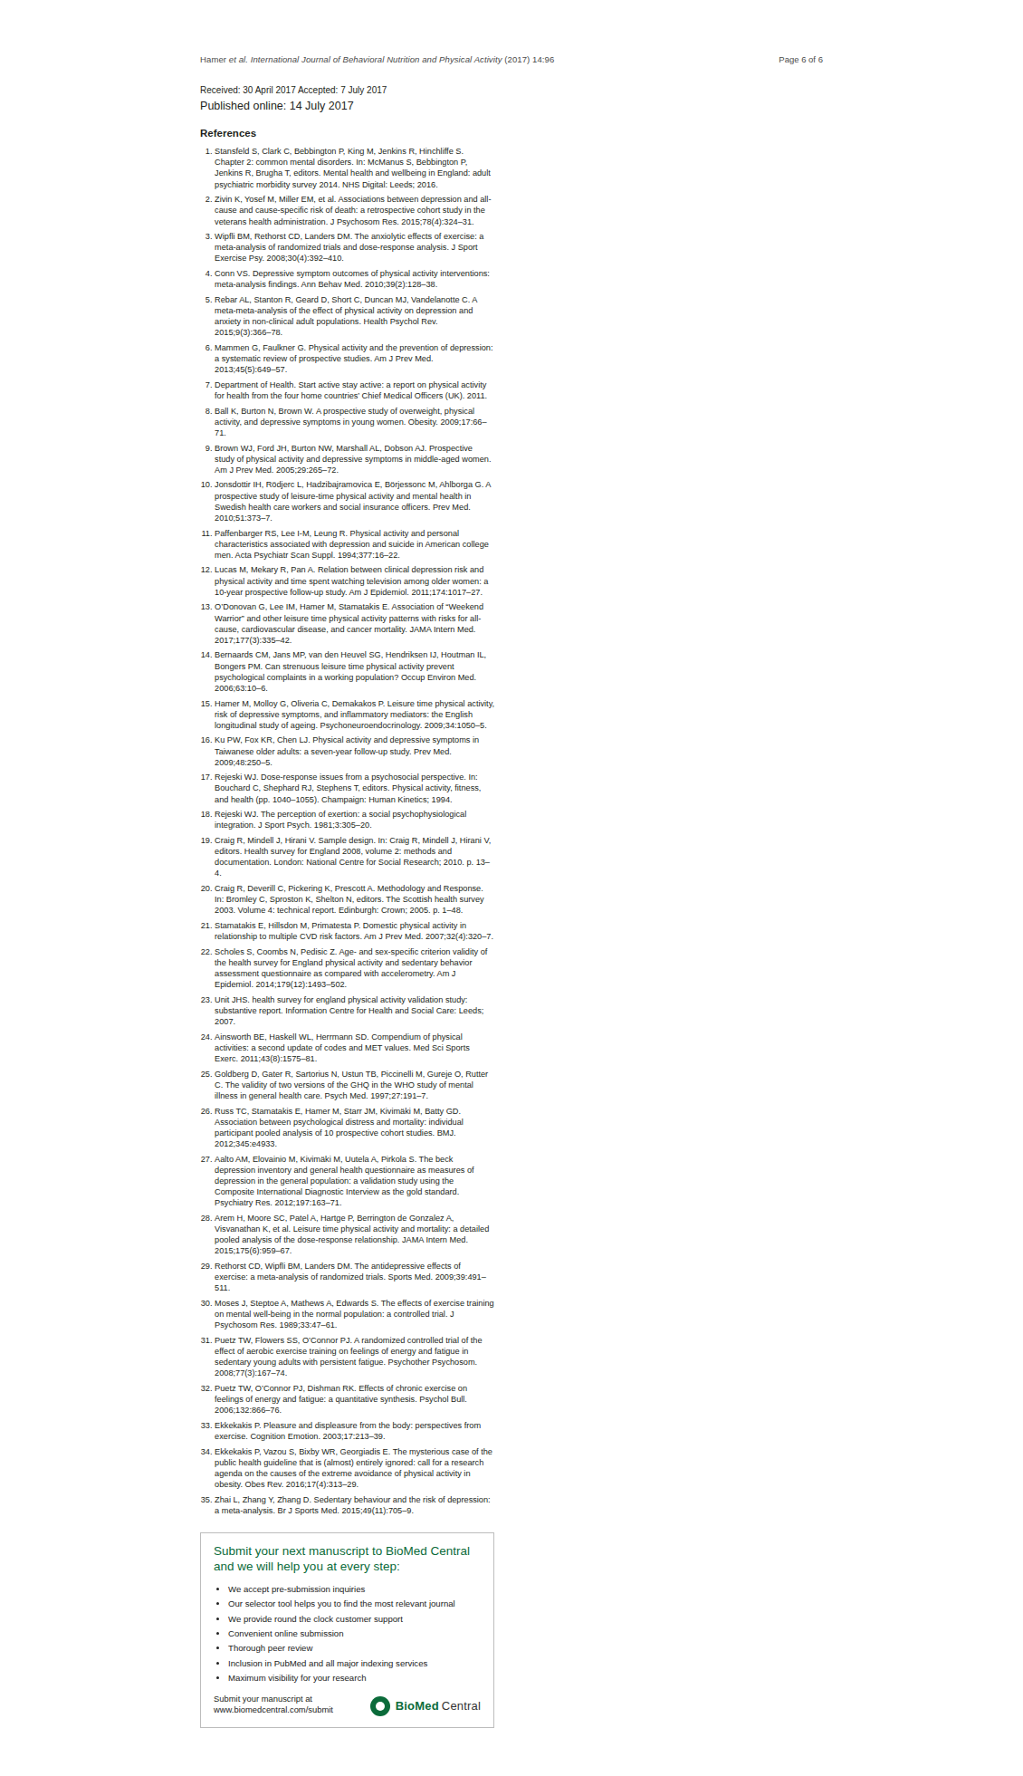Hamer et al. International Journal of Behavioral Nutrition and Physical Activity (2017) 14:96
Page 6 of 6
Received: 30 April 2017 Accepted: 7 July 2017
Published online: 14 July 2017
References
Stansfeld S, Clark C, Bebbington P, King M, Jenkins R, Hinchliffe S. Chapter 2: common mental disorders. In: McManus S, Bebbington P, Jenkins R, Brugha T, editors. Mental health and wellbeing in England: adult psychiatric morbidity survey 2014. NHS Digital: Leeds; 2016.
Zivin K, Yosef M, Miller EM, et al. Associations between depression and all-cause and cause-specific risk of death: a retrospective cohort study in the veterans health administration. J Psychosom Res. 2015;78(4):324–31.
Wipfli BM, Rethorst CD, Landers DM. The anxiolytic effects of exercise: a meta-analysis of randomized trials and dose-response analysis. J Sport Exercise Psy. 2008;30(4):392–410.
Conn VS. Depressive symptom outcomes of physical activity interventions: meta-analysis findings. Ann Behav Med. 2010;39(2):128–38.
Rebar AL, Stanton R, Geard D, Short C, Duncan MJ, Vandelanotte C. A meta-meta-analysis of the effect of physical activity on depression and anxiety in non-clinical adult populations. Health Psychol Rev. 2015;9(3):366–78.
Mammen G, Faulkner G. Physical activity and the prevention of depression: a systematic review of prospective studies. Am J Prev Med. 2013;45(5):649–57.
Department of Health. Start active stay active: a report on physical activity for health from the four home countries’ Chief Medical Officers (UK). 2011.
Ball K, Burton N, Brown W. A prospective study of overweight, physical activity, and depressive symptoms in young women. Obesity. 2009;17:66–71.
Brown WJ, Ford JH, Burton NW, Marshall AL, Dobson AJ. Prospective study of physical activity and depressive symptoms in middle-aged women. Am J Prev Med. 2005;29:265–72.
Jonsdottir IH, Rödjerc L, Hadzibajramovica E, Börjessonc M, Ahlborga G. A prospective study of leisure-time physical activity and mental health in Swedish health care workers and social insurance officers. Prev Med. 2010;51:373–7.
Paffenbarger RS, Lee I-M, Leung R. Physical activity and personal characteristics associated with depression and suicide in American college men. Acta Psychiatr Scan Suppl. 1994;377:16–22.
Lucas M, Mekary R, Pan A. Relation between clinical depression risk and physical activity and time spent watching television among older women: a 10-year prospective follow-up study. Am J Epidemiol. 2011;174:1017–27.
O’Donovan G, Lee IM, Hamer M, Stamatakis E. Association of “Weekend Warrior” and other leisure time physical activity patterns with risks for all-cause, cardiovascular disease, and cancer mortality. JAMA Intern Med. 2017;177(3):335–42.
Bernaards CM, Jans MP, van den Heuvel SG, Hendriksen IJ, Houtman IL, Bongers PM. Can strenuous leisure time physical activity prevent psychological complaints in a working population? Occup Environ Med. 2006;63:10–6.
Hamer M, Molloy G, Oliveria C, Demakakos P. Leisure time physical activity, risk of depressive symptoms, and inflammatory mediators: the English longitudinal study of ageing. Psychoneuroendocrinology. 2009;34:1050–5.
Ku PW, Fox KR, Chen LJ. Physical activity and depressive symptoms in Taiwanese older adults: a seven-year follow-up study. Prev Med. 2009;48:250–5.
Rejeski WJ. Dose-response issues from a psychosocial perspective. In: Bouchard C, Shephard RJ, Stephens T, editors. Physical activity, fitness, and health (pp. 1040–1055). Champaign: Human Kinetics; 1994.
Rejeski WJ. The perception of exertion: a social psychophysiological integration. J Sport Psych. 1981;3:305–20.
Craig R, Mindell J, Hirani V. Sample design. In: Craig R, Mindell J, Hirani V, editors. Health survey for England 2008, volume 2: methods and documentation. London: National Centre for Social Research; 2010. p. 13–4.
Craig R, Deverill C, Pickering K, Prescott A. Methodology and Response. In: Bromley C, Sproston K, Shelton N, editors. The Scottish health survey 2003. Volume 4: technical report. Edinburgh: Crown; 2005. p. 1–48.
Stamatakis E, Hillsdon M, Primatesta P. Domestic physical activity in relationship to multiple CVD risk factors. Am J Prev Med. 2007;32(4):320–7.
Scholes S, Coombs N, Pedisic Z. Age- and sex-specific criterion validity of the health survey for England physical activity and sedentary behavior assessment questionnaire as compared with accelerometry. Am J Epidemiol. 2014;179(12):1493–502.
Unit JHS. health survey for england physical activity validation study: substantive report. Information Centre for Health and Social Care: Leeds; 2007.
Ainsworth BE, Haskell WL, Herrmann SD. Compendium of physical activities: a second update of codes and MET values. Med Sci Sports Exerc. 2011;43(8):1575–81.
Goldberg D, Gater R, Sartorius N, Ustun TB, Piccinelli M, Gureje O, Rutter C. The validity of two versions of the GHQ in the WHO study of mental illness in general health care. Psych Med. 1997;27:191–7.
Russ TC, Stamatakis E, Hamer M, Starr JM, Kivimäki M, Batty GD. Association between psychological distress and mortality: individual participant pooled analysis of 10 prospective cohort studies. BMJ. 2012;345:e4933.
Aalto AM, Elovainio M, Kivimäki M, Uutela A, Pirkola S. The beck depression inventory and general health questionnaire as measures of depression in the general population: a validation study using the Composite International Diagnostic Interview as the gold standard. Psychiatry Res. 2012;197:163–71.
Arem H, Moore SC, Patel A, Hartge P, Berrington de Gonzalez A, Visvanathan K, et al. Leisure time physical activity and mortality: a detailed pooled analysis of the dose-response relationship. JAMA Intern Med. 2015;175(6):959–67.
Rethorst CD, Wipfli BM, Landers DM. The antidepressive effects of exercise: a meta-analysis of randomized trials. Sports Med. 2009;39:491–511.
Moses J, Steptoe A, Mathews A, Edwards S. The effects of exercise training on mental well-being in the normal population: a controlled trial. J Psychosom Res. 1989;33:47–61.
Puetz TW, Flowers SS, O’Connor PJ. A randomized controlled trial of the effect of aerobic exercise training on feelings of energy and fatigue in sedentary young adults with persistent fatigue. Psychother Psychosom. 2008;77(3):167–74.
Puetz TW, O’Connor PJ, Dishman RK. Effects of chronic exercise on feelings of energy and fatigue: a quantitative synthesis. Psychol Bull. 2006;132:866–76.
Ekkekakis P. Pleasure and displeasure from the body: perspectives from exercise. Cognition Emotion. 2003;17:213–39.
Ekkekakis P, Vazou S, Bixby WR, Georgiadis E. The mysterious case of the public health guideline that is (almost) entirely ignored: call for a research agenda on the causes of the extreme avoidance of physical activity in obesity. Obes Rev. 2016;17(4):313–29.
Zhai L, Zhang Y, Zhang D. Sedentary behaviour and the risk of depression: a meta-analysis. Br J Sports Med. 2015;49(11):705–9.
Submit your next manuscript to BioMed Central and we will help you at every step:
We accept pre-submission inquiries
Our selector tool helps you to find the most relevant journal
We provide round the clock customer support
Convenient online submission
Thorough peer review
Inclusion in PubMed and all major indexing services
Maximum visibility for your research
Submit your manuscript at
www.biomedcentral.com/submit
BioMedCentral